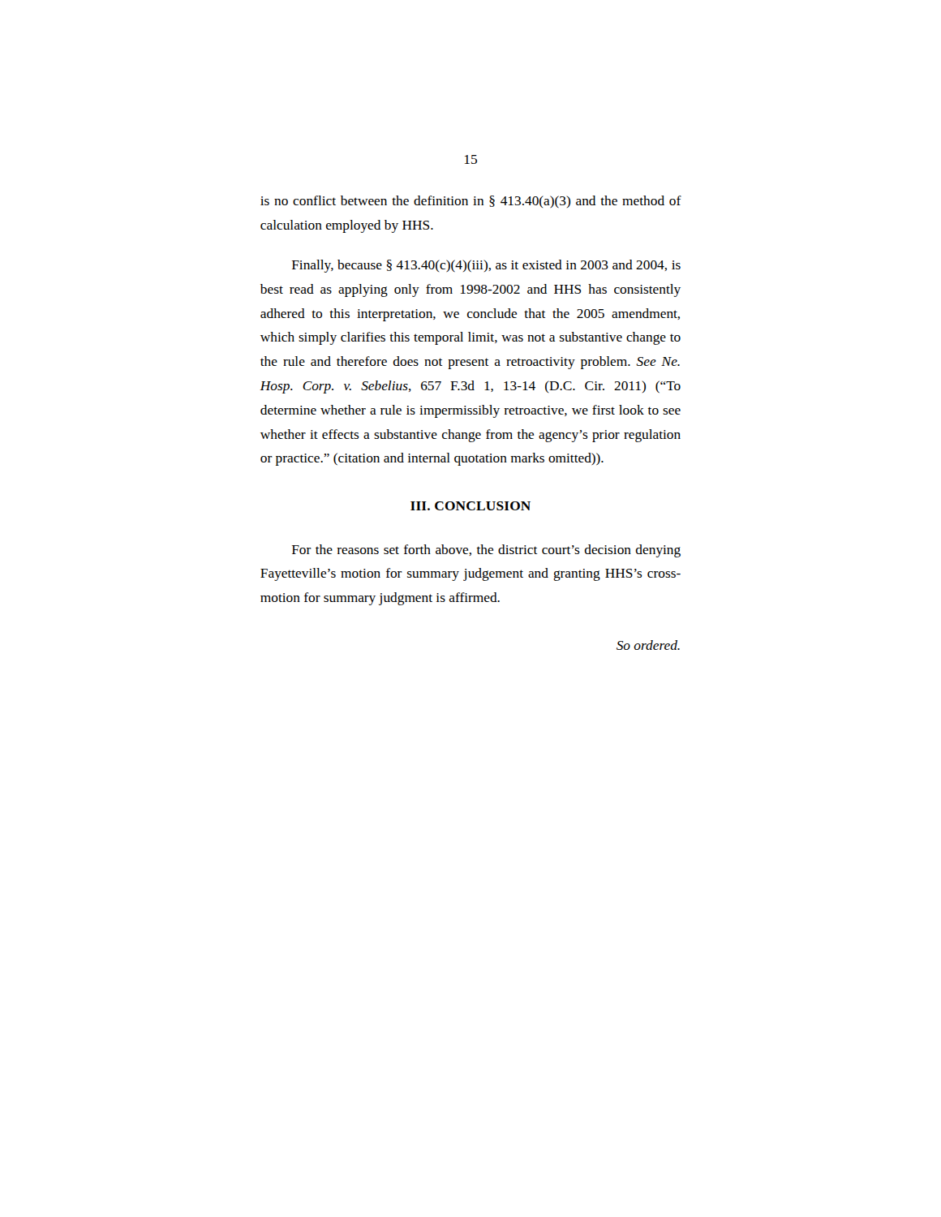15
is no conflict between the definition in § 413.40(a)(3) and the method of calculation employed by HHS.
Finally, because § 413.40(c)(4)(iii), as it existed in 2003 and 2004, is best read as applying only from 1998-2002 and HHS has consistently adhered to this interpretation, we conclude that the 2005 amendment, which simply clarifies this temporal limit, was not a substantive change to the rule and therefore does not present a retroactivity problem. See Ne. Hosp. Corp. v. Sebelius, 657 F.3d 1, 13-14 (D.C. Cir. 2011) (“To determine whether a rule is impermissibly retroactive, we first look to see whether it effects a substantive change from the agency’s prior regulation or practice.” (citation and internal quotation marks omitted)).
III. CONCLUSION
For the reasons set forth above, the district court’s decision denying Fayetteville’s motion for summary judgement and granting HHS’s cross-motion for summary judgment is affirmed.
So ordered.